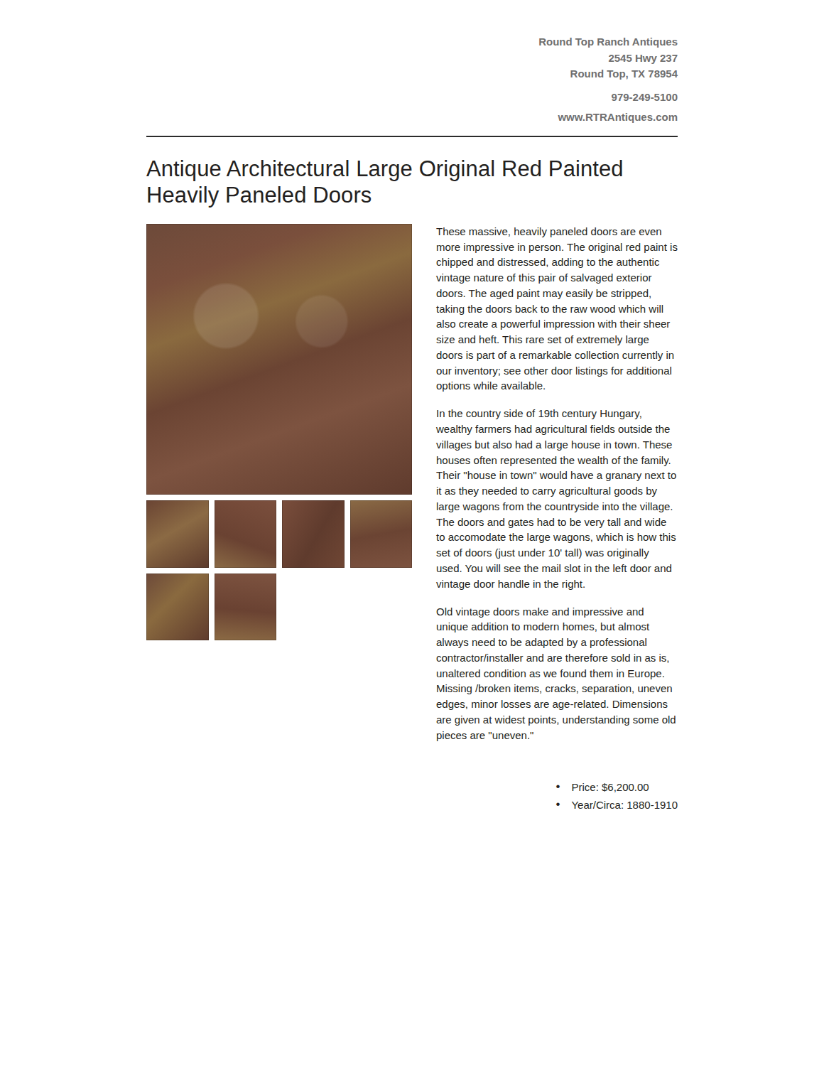Round Top Ranch Antiques
2545 Hwy 237
Round Top, TX 78954
979-249-5100
www.RTRAntiques.com
Antique Architectural Large Original Red Painted Heavily Paneled Doors
These massive, heavily paneled doors are even more impressive in person. The original red paint is chipped and distressed, adding to the authentic vintage nature of this pair of salvaged exterior doors. The aged paint may easily be stripped, taking the doors back to the raw wood which will also create a powerful impression with their sheer size and heft. This rare set of extremely large doors is part of a remarkable collection currently in our inventory; see other door listings for additional options while available.
In the country side of 19th century Hungary, wealthy farmers had agricultural fields outside the villages but also had a large house in town. These houses often represented the wealth of the family. Their "house in town" would have a granary next to it as they needed to carry agricultural goods by large wagons from the countryside into the village. The doors and gates had to be very tall and wide to accomodate the large wagons, which is how this set of doors (just under 10' tall) was originally used. You will see the mail slot in the left door and vintage door handle in the right.
Old vintage doors make and impressive and unique addition to modern homes, but almost always need to be adapted by a professional contractor/installer and are therefore sold in as is, unaltered condition as we found them in Europe. Missing /broken items, cracks, separation, uneven edges, minor losses are age-related. Dimensions are given at widest points, understanding some old pieces are "uneven."
Price: $6,200.00
Year/Circa: 1880-1910